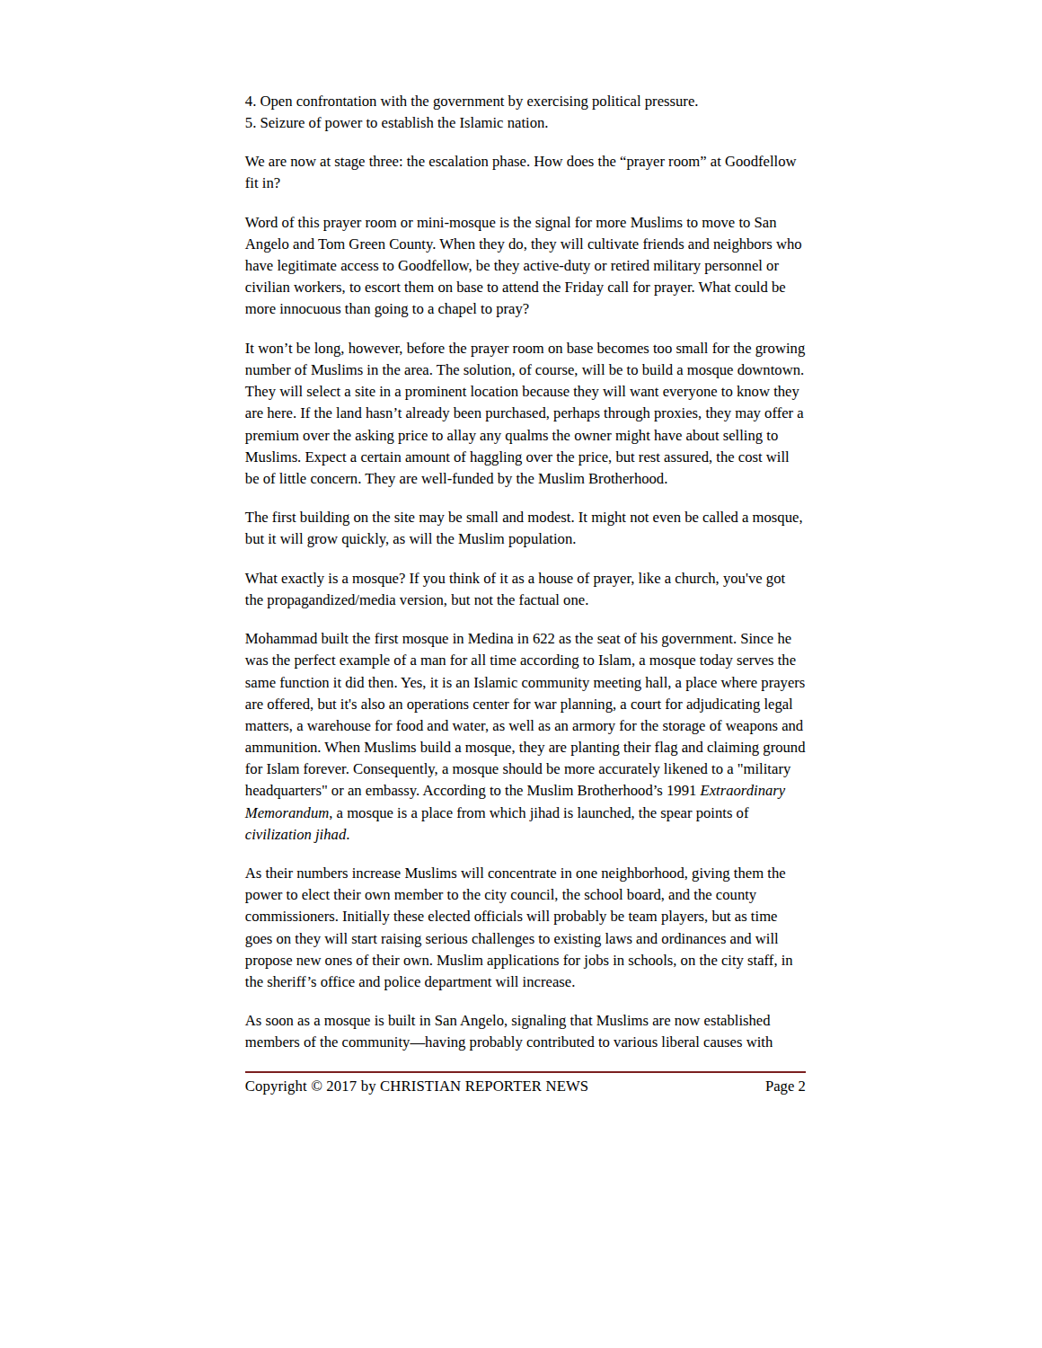4. Open confrontation with the government by exercising political pressure.
5. Seizure of power to establish the Islamic nation.
We are now at stage three: the escalation phase. How does the “prayer room” at Goodfellow fit in?
Word of this prayer room or mini-mosque is the signal for more Muslims to move to San Angelo and Tom Green County. When they do, they will cultivate friends and neighbors who have legitimate access to Goodfellow, be they active-duty or retired military personnel or civilian workers, to escort them on base to attend the Friday call for prayer. What could be more innocuous than going to a chapel to pray?
It won’t be long, however, before the prayer room on base becomes too small for the growing number of Muslims in the area. The solution, of course, will be to build a mosque downtown. They will select a site in a prominent location because they will want everyone to know they are here. If the land hasn’t already been purchased, perhaps through proxies, they may offer a premium over the asking price to allay any qualms the owner might have about selling to Muslims. Expect a certain amount of haggling over the price, but rest assured, the cost will be of little concern. They are well-funded by the Muslim Brotherhood.
The first building on the site may be small and modest. It might not even be called a mosque, but it will grow quickly, as will the Muslim population.
What exactly is a mosque? If you think of it as a house of prayer, like a church, you've got the propagandized/media version, but not the factual one.
Mohammad built the first mosque in Medina in 622 as the seat of his government. Since he was the perfect example of a man for all time according to Islam, a mosque today serves the same function it did then. Yes, it is an Islamic community meeting hall, a place where prayers are offered, but it's also an operations center for war planning, a court for adjudicating legal matters, a warehouse for food and water, as well as an armory for the storage of weapons and ammunition. When Muslims build a mosque, they are planting their flag and claiming ground for Islam forever. Consequently, a mosque should be more accurately likened to a "military headquarters" or an embassy. According to the Muslim Brotherhood’s 1991 Extraordinary Memorandum, a mosque is a place from which jihad is launched, the spear points of civilization jihad.
As their numbers increase Muslims will concentrate in one neighborhood, giving them the power to elect their own member to the city council, the school board, and the county commissioners. Initially these elected officials will probably be team players, but as time goes on they will start raising serious challenges to existing laws and ordinances and will propose new ones of their own. Muslim applications for jobs in schools, on the city staff, in the sheriff’s office and police department will increase.
As soon as a mosque is built in San Angelo, signaling that Muslims are now established members of the community—having probably contributed to various liberal causes with
Copyright © 2017 by CHRISTIAN REPORTER NEWS Page 2